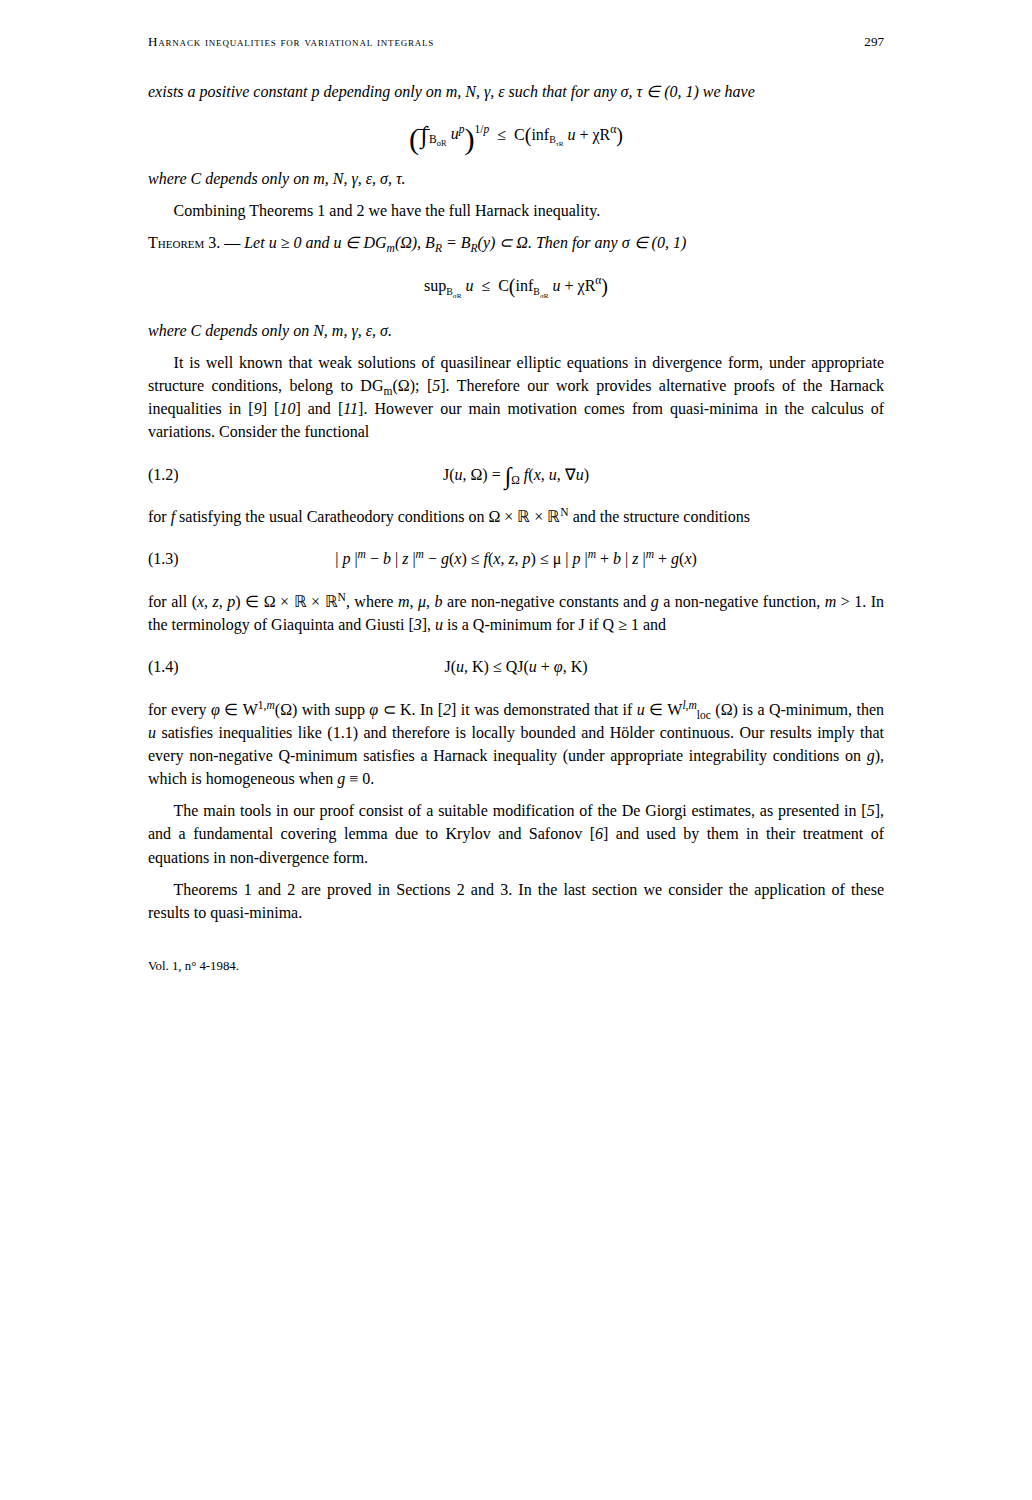Harnack inequalities for variational integrals 297
exists a positive constant p depending only on m, N, γ, ε such that for any σ, τ ∈ (0, 1) we have
( ∫BσR up)1/p ≤ C(infBτR u + χRα)
where C depends only on m, N, γ, ε, σ, τ.
Combining Theorems 1 and 2 we have the full Harnack inequality.
Theorem 3. — Let u ≥ 0 and u ∈ DGm(Ω), BR = BR(y) ⊂ Ω. Then for any σ ∈ (0, 1)
supBσR u ≤ C(infBσR u + χRα)
where C depends only on N, m, γ, ε, σ.
It is well known that weak solutions of quasilinear elliptic equations in divergence form, under appropriate structure conditions, belong to DGm(Ω); [5]. Therefore our work provides alternative proofs of the Harnack inequalities in [9] [10] and [11]. However our main motivation comes from quasi-minima in the calculus of variations. Consider the functional
(1.2) J(u, Ω) = ∫Ω f(x, u, ∇u)
for f satisfying the usual Caratheodory conditions on Ω × ℝ × ℝN and the structure conditions
(1.3) | p |m − b | z |m − g(x) ≤ f(x, z, p) ≤ μ | p |m + b | z |m + g(x)
for all (x, z, p) ∈ Ω × ℝ × ℝN, where m, μ, b are non-negative constants and g a non-negative function, m > 1. In the terminology of Giaquinta and Giusti [3], u is a Q-minimum for J if Q ≥ 1 and
(1.4) J(u, K) ≤ QJ(u + φ, K)
for every φ ∈ W1,m(Ω) with supp φ ⊂ K. In [2] it was demonstrated that if u ∈ Wl,mloc (Ω) is a Q-minimum, then u satisfies inequalities like (1.1) and therefore is locally bounded and Hölder continuous. Our results imply that every non-negative Q-minimum satisfies a Harnack inequality (under appropriate integrability conditions on g), which is homogeneous when g ≡ 0.
The main tools in our proof consist of a suitable modification of the De Giorgi estimates, as presented in [5], and a fundamental covering lemma due to Krylov and Safonov [6] and used by them in their treatment of equations in non-divergence form.
Theorems 1 and 2 are proved in Sections 2 and 3. In the last section we consider the application of these results to quasi-minima.
Vol. 1, n° 4-1984.